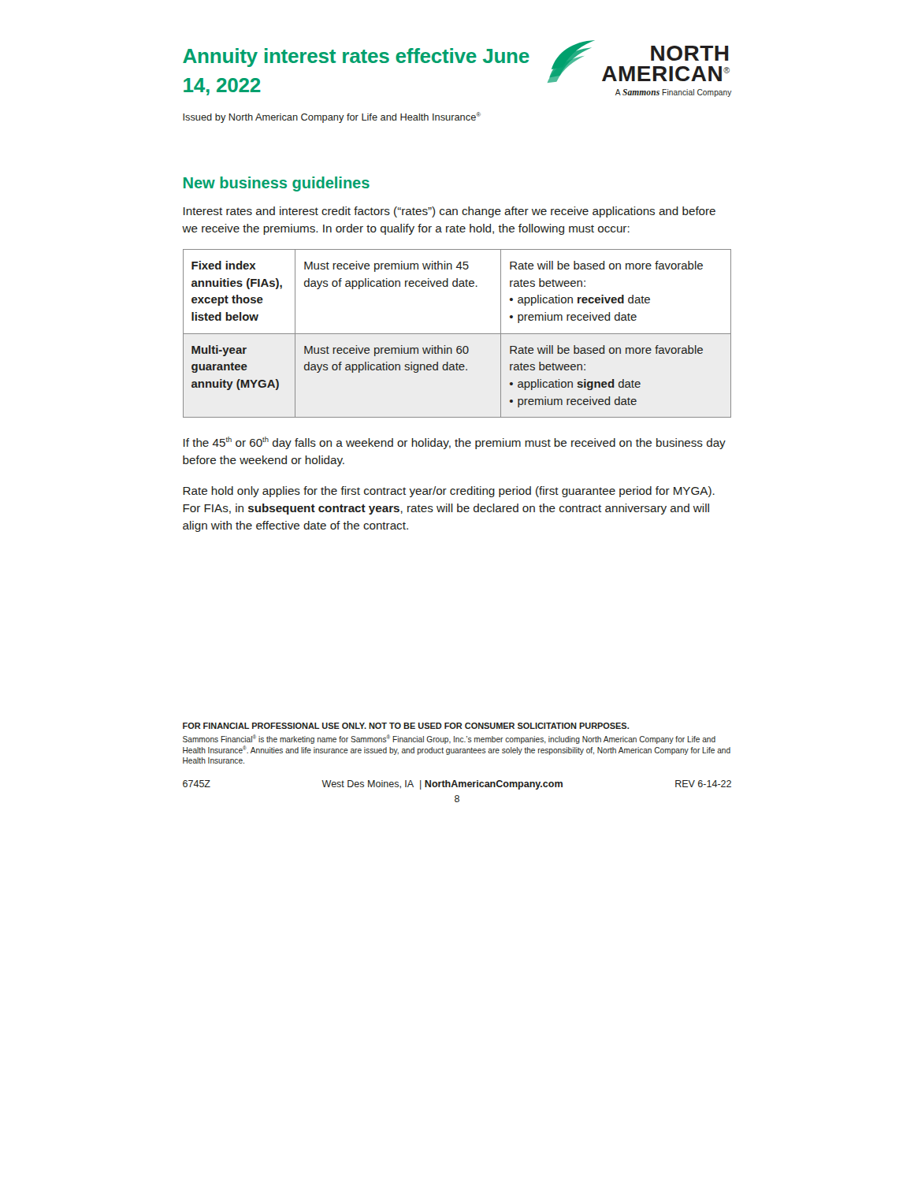Annuity interest rates effective June 14, 2022
Issued by North American Company for Life and Health Insurance®
NORTH
AMERICAN®
A Sammons Financial Company
New business guidelines
Interest rates and interest credit factors (“rates”) can change after we receive applications and before we receive the premiums. In order to qualify for a rate hold, the following must occur:
| Fixed index annuities (FIAs), except those listed below | Must receive premium within 45 days of application received date. | Rate will be based on more favorable rates between: application received date premium received date |
| Multi-year guarantee annuity (MYGA) | Must receive premium within 60 days of application signed date. | Rate will be based on more favorable rates between: application signed date premium received date |
If the 45th or 60th day falls on a weekend or holiday, the premium must be received on the business day before the weekend or holiday.
Rate hold only applies for the first contract year/or crediting period (first guarantee period for MYGA). For FIAs, in subsequent contract years, rates will be declared on the contract anniversary and will align with the effective date of the contract.
FOR FINANCIAL PROFESSIONAL USE ONLY. NOT TO BE USED FOR CONSUMER SOLICITATION PURPOSES.
Sammons Financial® is the marketing name for Sammons® Financial Group, Inc.’s member companies, including North American Company for Life and Health Insurance®. Annuities and life insurance are issued by, and product guarantees are solely the responsibility of, North American Company for Life and Health Insurance.
6745Z
West Des Moines, IA | NorthAmericanCompany.com
REV 6-14-22
8